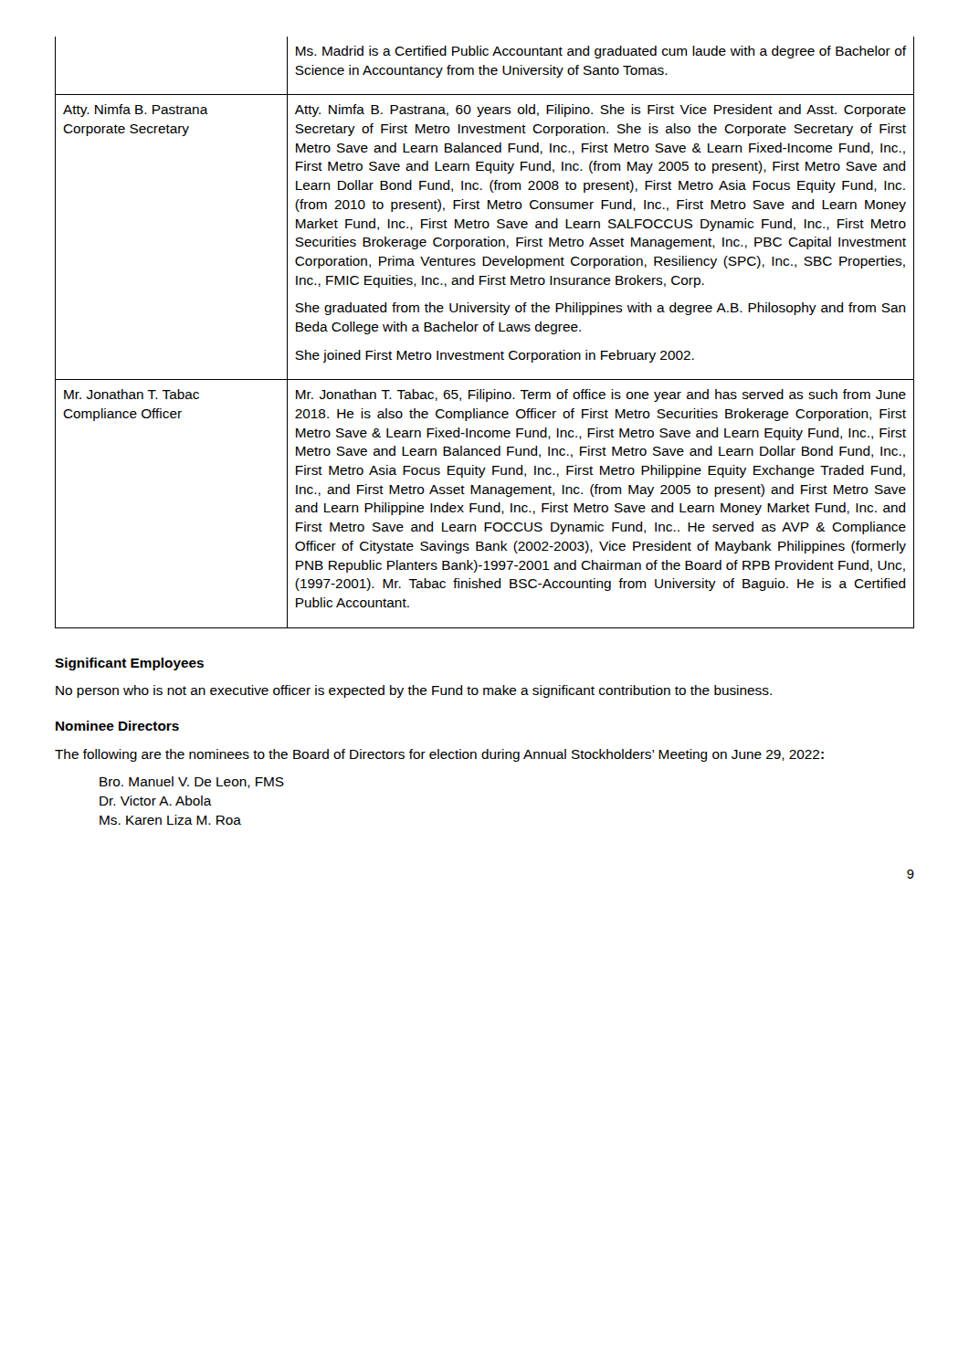| | Ms. Madrid is a Certified Public Accountant and graduated cum laude with a degree of Bachelor of Science in Accountancy from the University of Santo Tomas. |
| Atty. Nimfa B. Pastrana Corporate Secretary | Atty. Nimfa B. Pastrana, 60 years old, Filipino. She is First Vice President and Asst. Corporate Secretary of First Metro Investment Corporation. She is also the Corporate Secretary of First Metro Save and Learn Balanced Fund, Inc., First Metro Save & Learn Fixed-Income Fund, Inc., First Metro Save and Learn Equity Fund, Inc. (from May 2005 to present), First Metro Save and Learn Dollar Bond Fund, Inc. (from 2008 to present), First Metro Asia Focus Equity Fund, Inc. (from 2010 to present), First Metro Consumer Fund, Inc., First Metro Save and Learn Money Market Fund, Inc., First Metro Save and Learn SALFOCCUS Dynamic Fund, Inc., First Metro Securities Brokerage Corporation, First Metro Asset Management, Inc., PBC Capital Investment Corporation, Prima Ventures Development Corporation, Resiliency (SPC), Inc., SBC Properties, Inc., FMIC Equities, Inc., and First Metro Insurance Brokers, Corp. She graduated from the University of the Philippines with a degree A.B. Philosophy and from San Beda College with a Bachelor of Laws degree. She joined First Metro Investment Corporation in February 2002. |
| Mr. Jonathan T. Tabac Compliance Officer | Mr. Jonathan T. Tabac, 65, Filipino. Term of office is one year and has served as such from June 2018. He is also the Compliance Officer of First Metro Securities Brokerage Corporation, First Metro Save & Learn Fixed-Income Fund, Inc., First Metro Save and Learn Equity Fund, Inc., First Metro Save and Learn Balanced Fund, Inc., First Metro Save and Learn Dollar Bond Fund, Inc., First Metro Asia Focus Equity Fund, Inc., First Metro Philippine Equity Exchange Traded Fund, Inc., and First Metro Asset Management, Inc. (from May 2005 to present) and First Metro Save and Learn Philippine Index Fund, Inc., First Metro Save and Learn Money Market Fund, Inc. and First Metro Save and Learn FOCCUS Dynamic Fund, Inc.. He served as AVP & Compliance Officer of Citystate Savings Bank (2002-2003), Vice President of Maybank Philippines (formerly PNB Republic Planters Bank)-1997-2001 and Chairman of the Board of RPB Provident Fund, Unc, (1997-2001). Mr. Tabac finished BSC-Accounting from University of Baguio. He is a Certified Public Accountant. |
Significant Employees
No person who is not an executive officer is expected by the Fund to make a significant contribution to the business.
Nominee Directors
The following are the nominees to the Board of Directors for election during Annual Stockholders’ Meeting on June 29, 2022:
Bro. Manuel V. De Leon, FMS
Dr. Victor A. Abola
Ms. Karen Liza M. Roa
9